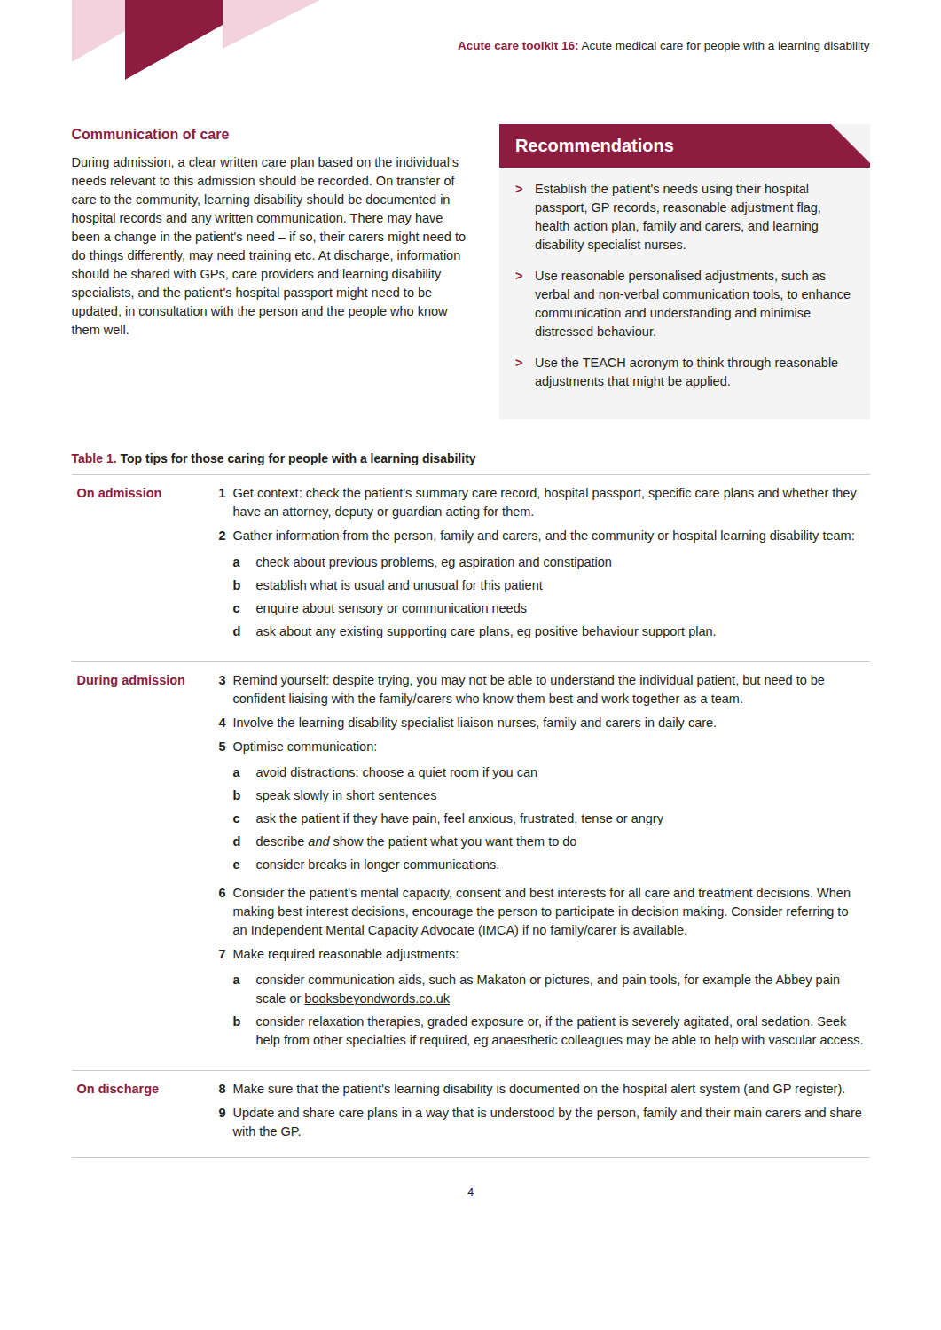Acute care toolkit 16: Acute medical care for people with a learning disability
Communication of care
During admission, a clear written care plan based on the individual's needs relevant to this admission should be recorded. On transfer of care to the community, learning disability should be documented in hospital records and any written communication. There may have been a change in the patient's need – if so, their carers might need to do things differently, may need training etc. At discharge, information should be shared with GPs, care providers and learning disability specialists, and the patient's hospital passport might need to be updated, in consultation with the person and the people who know them well.
Recommendations
Establish the patient's needs using their hospital passport, GP records, reasonable adjustment flag, health action plan, family and carers, and learning disability specialist nurses.
Use reasonable personalised adjustments, such as verbal and non-verbal communication tools, to enhance communication and understanding and minimise distressed behaviour.
Use the TEACH acronym to think through reasonable adjustments that might be applied.
Table 1. Top tips for those caring for people with a learning disability
| On admission | 1 Get context: check the patient's summary care record, hospital passport, specific care plans and whether they have an attorney, deputy or guardian acting for them. 2 Gather information from the person, family and carers, and the community or hospital learning disability team: a check about previous problems, eg aspiration and constipation b establish what is usual and unusual for this patient c enquire about sensory or communication needs d ask about any existing supporting care plans, eg positive behaviour support plan. |
| During admission | 3 Remind yourself: despite trying, you may not be able to understand the individual patient, but need to be confident liaising with the family/carers who know them best and work together as a team. 4 Involve the learning disability specialist liaison nurses, family and carers in daily care. 5 Optimise communication: a avoid distractions: choose a quiet room if you can b speak slowly in short sentences c ask the patient if they have pain, feel anxious, frustrated, tense or angry d describe and show the patient what you want them to do e consider breaks in longer communications. 6 Consider the patient's mental capacity, consent and best interests for all care and treatment decisions. When making best interest decisions, encourage the person to participate in decision making. Consider referring to an Independent Mental Capacity Advocate (IMCA) if no family/carer is available. 7 Make required reasonable adjustments: a consider communication aids, such as Makaton or pictures, and pain tools, for example the Abbey pain scale or booksbeyondwords.co.uk b consider relaxation therapies, graded exposure or, if the patient is severely agitated, oral sedation. Seek help from other specialties if required, eg anaesthetic colleagues may be able to help with vascular access. |
| On discharge | 8 Make sure that the patient's learning disability is documented on the hospital alert system (and GP register). 9 Update and share care plans in a way that is understood by the person, family and their main carers and share with the GP. |
4